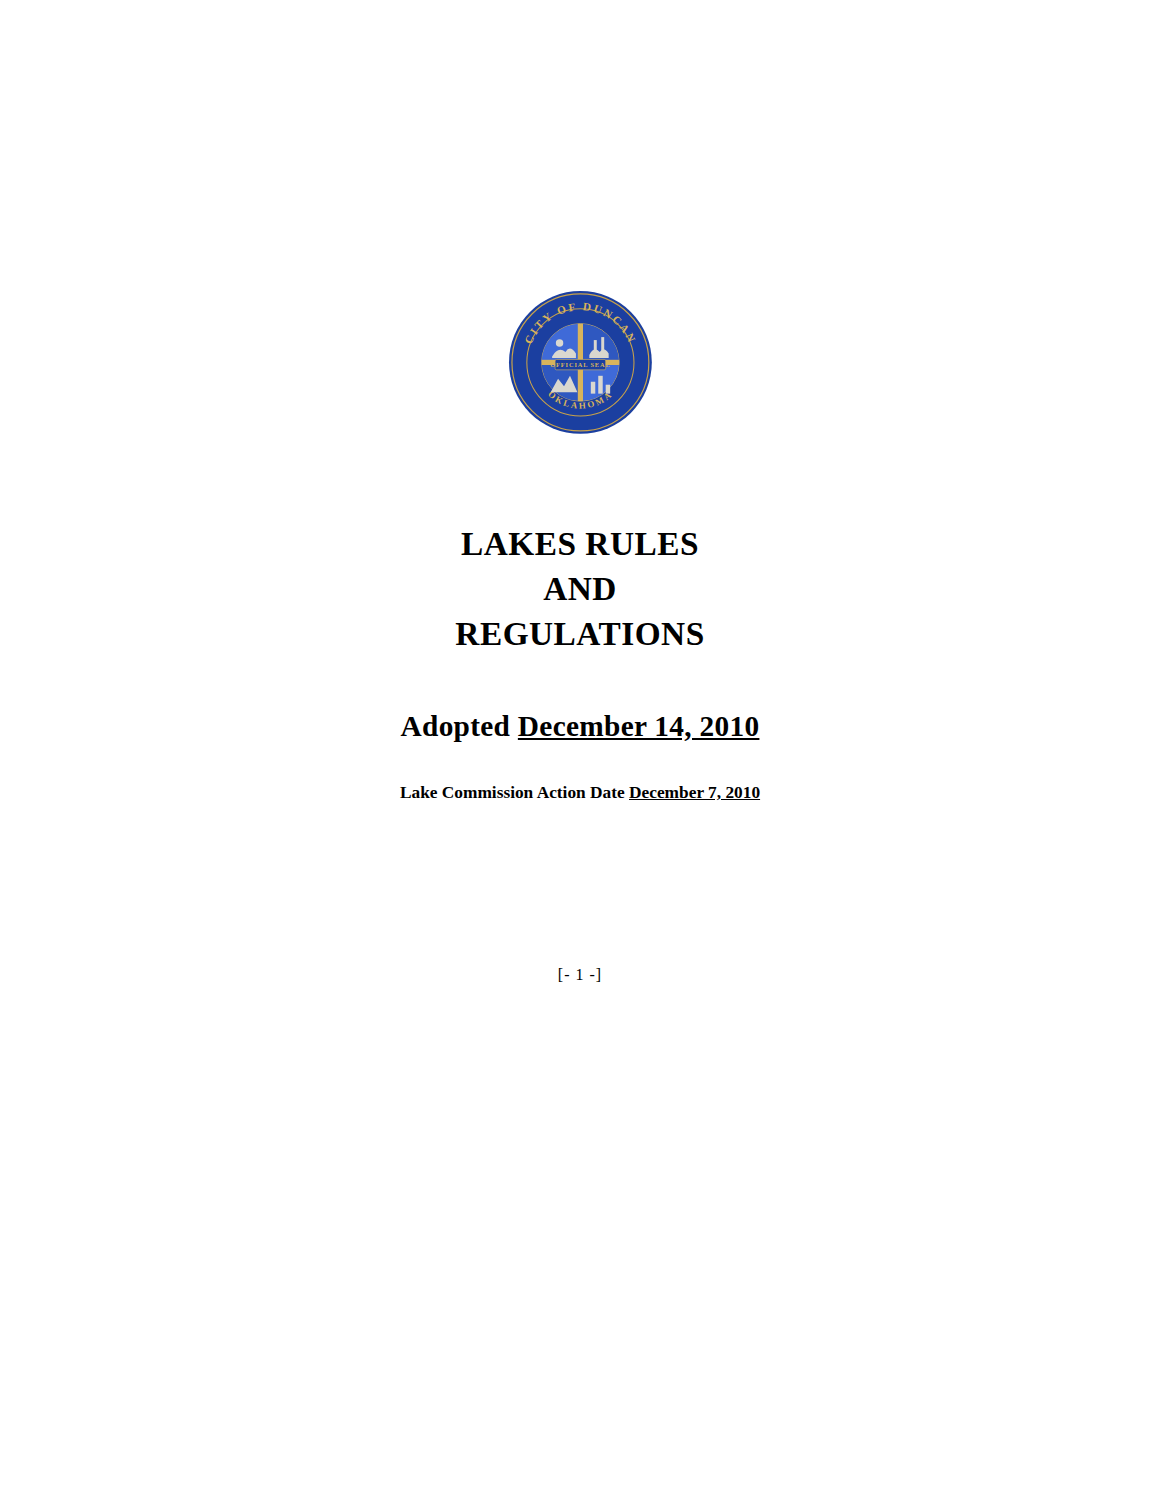CITY OF DUNCAN OKLAHOMA OFFICIAL SEAL
LAKES RULES
AND
REGULATIONS
Adopted December 14, 2010
Lake Commission Action Date December 7, 2010
[- 1 -]